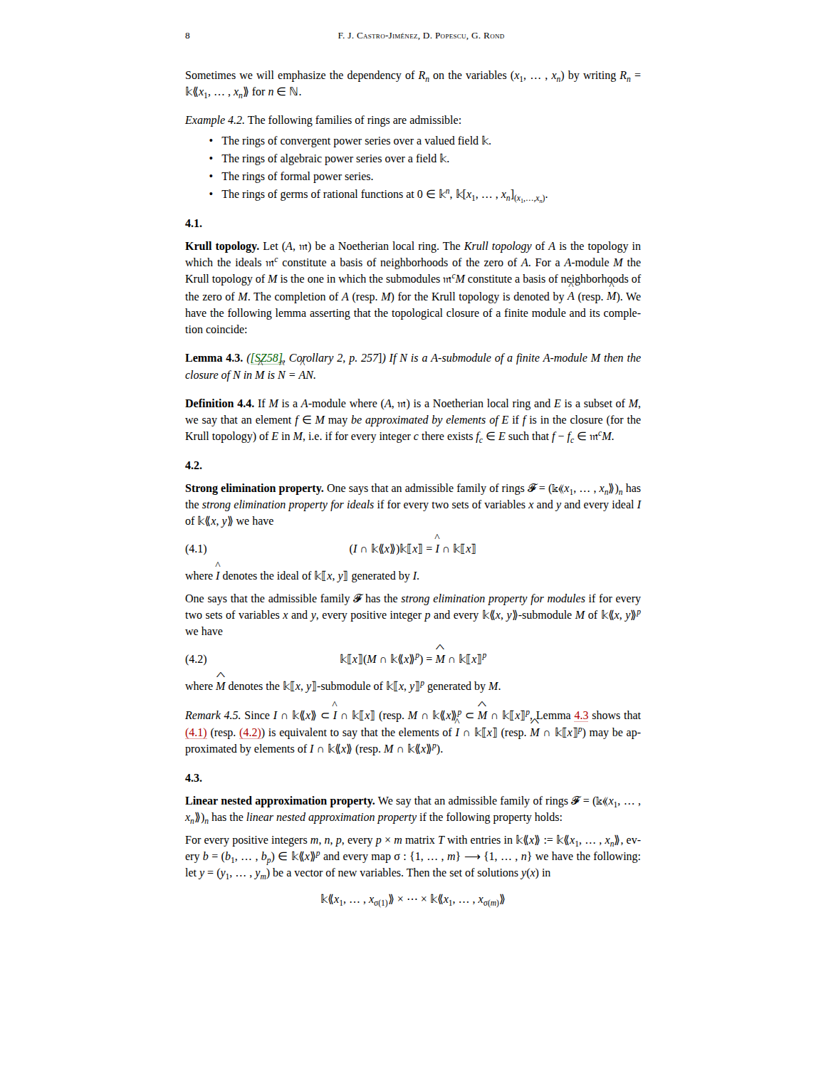8 F. J. Castro-Jiménez, D. Popescu, G. Rond
Sometimes we will emphasize the dependency of Rn on the variables (x1, … , xn) by writing Rn = 𝕜⟪x1, … , xn⟫ for n ∈ ℕ.
Example 4.2. The following families of rings are admissible:
The rings of convergent power series over a valued field 𝕜.
The rings of algebraic power series over a field 𝕜.
The rings of formal power series.
The rings of germs of rational functions at 0 ∈ 𝕜n, 𝕜[x1, … , xn](x1,…,xn).
4.1.
Krull topology.
Let (A, 𝔪) be a Noetherian local ring. The Krull topology of A is the topology in which the ideals 𝔪c constitute a basis of neighborhoods of the zero of A. For a A-module M the Krull topology of M is the one in which the submodules 𝔪cM constitute a basis of neighborhoods of the zero of M. The completion of A (resp. M) for the Krull topology is denoted by A (resp. M). We have the following lemma asserting that the topological closure of a finite module and its completion coincide:
Lemma 4.3. ([SZ58], Corollary 2, p. 257]) If N is a A-submodule of a finite A-module M then the closure of N in M is N = AN.
Definition 4.4. If M is a A-module where (A, 𝔪) is a Noetherian local ring and E is a subset of M, we say that an element f ∈ M may be approximated by elements of E if f is in the closure (for the Krull topology) of E in M, i.e. if for every integer c there exists fc ∈ E such that f − fc ∈ 𝔪cM.
4.2.
Strong elimination property.
One says that an admissible family of rings 𝓕 = (𝕜⟪x1, … , xn⟫)n has the strong elimination property for ideals if for every two sets of variables x and y and every ideal I of 𝕜⟪x, y⟫ we have
(4.1) (I ∩ 𝕜⟪x⟫)𝕜⟦x⟧ = I ∩ 𝕜⟦x⟧
where I denotes the ideal of 𝕜⟦x, y⟧ generated by I.
One says that the admissible family 𝓕 has the strong elimination property for modules if for every two sets of variables x and y, every positive integer p and every 𝕜⟪x, y⟫-submodule M of 𝕜⟪x, y⟫p we have
(4.2) 𝕜⟦x⟧(M ∩ 𝕜⟪x⟫p) = M ∩ 𝕜⟦x⟧p
where M denotes the 𝕜⟦x, y⟧-submodule of 𝕜⟦x, y⟧p generated by M.
Remark 4.5. Since I ∩ 𝕜⟪x⟫ ⊂ I ∩ 𝕜⟦x⟧ (resp. M ∩ 𝕜⟪x⟫p ⊂ M ∩ 𝕜⟦x⟧p, Lemma 4.3 shows that (4.1) (resp. (4.2)) is equivalent to say that the elements of I ∩ 𝕜⟦x⟧ (resp. M ∩ 𝕜⟦x⟧p) may be approximated by elements of I ∩ 𝕜⟪x⟫ (resp. M ∩ 𝕜⟪x⟫p).
4.3.
Linear nested approximation property.
We say that an admissible family of rings 𝓕 = (𝕜⟪x1, … , xn⟫)n has the linear nested approximation property if the following property holds:
For every positive integers m, n, p, every p × m matrix T with entries in 𝕜⟪x⟫ := 𝕜⟪x1, … , xn⟫, every b = (b1, … , bp) ∈ 𝕜⟪x⟫p and every map σ : {1, … , m} ⟶ {1, … , n} we have the following: let y = (y1, … , ym) be a vector of new variables. Then the set of solutions y(x) in
𝕜⟪x1, … , xσ(1)⟫ × ⋯ × 𝕜⟪x1, … , xσ(m)⟫